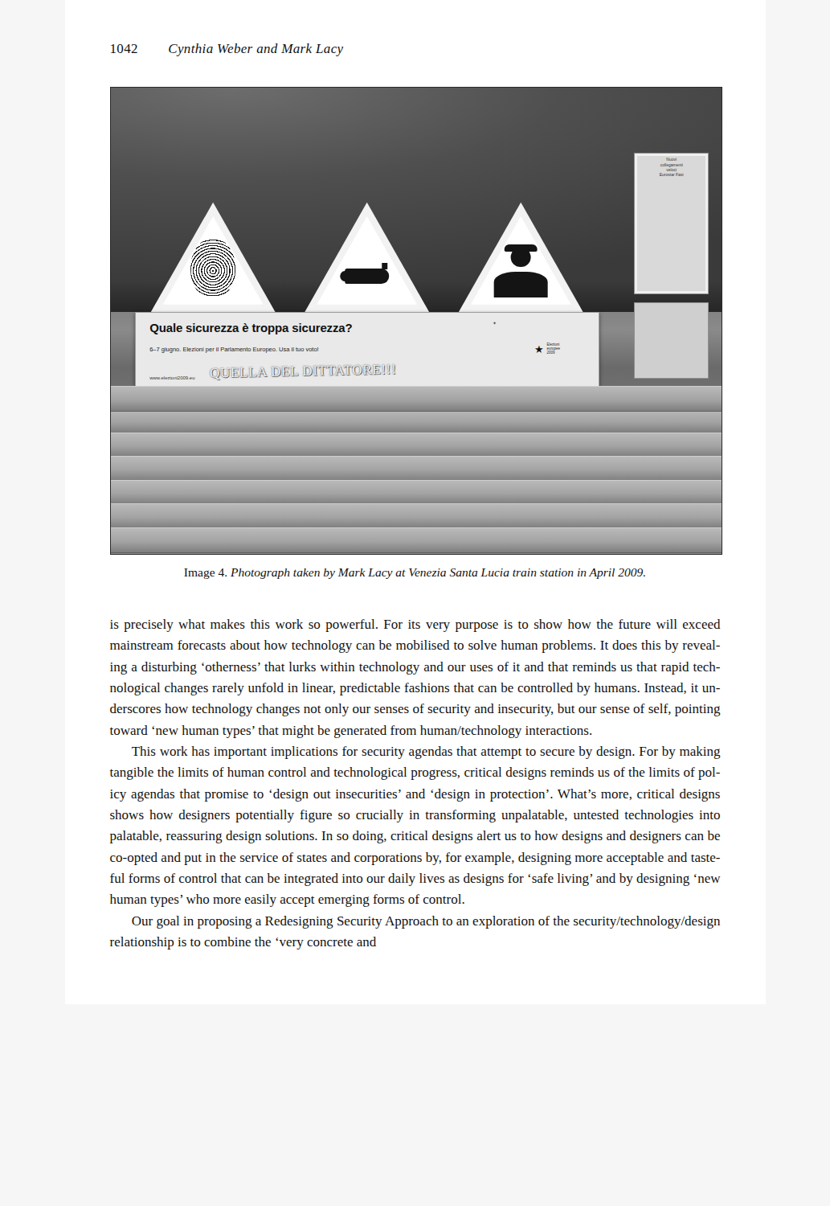1042 Cynthia Weber and Mark Lacy
Nuovi
collegamenti
veloci
Eurostar Fast
Quale sicurezza è troppa sicurezza?
6–7 giugno. Elezioni per il Parlamento Europeo. Usa il tuo voto!
www.elezioni2009.eu
QUELLA DEL DITTATORE!!!
✦
★ Elezioni
europee
2009
Image 4. Photograph taken by Mark Lacy at Venezia Santa Lucia train station in April 2009.
is precisely what makes this work so powerful. For its very purpose is to show how the future will exceed mainstream forecasts about how technology can be mobilised to solve human problems. It does this by revealing a disturbing ‘otherness’ that lurks within technology and our uses of it and that reminds us that rapid technological changes rarely unfold in linear, predictable fashions that can be controlled by humans. Instead, it underscores how technology changes not only our senses of security and insecurity, but our sense of self, pointing toward ‘new human types’ that might be generated from human/technology interactions.
This work has important implications for security agendas that attempt to secure by design. For by making tangible the limits of human control and technological progress, critical designs reminds us of the limits of policy agendas that promise to ‘design out insecurities’ and ‘design in protection’. What’s more, critical designs shows how designers potentially figure so crucially in transforming unpalatable, untested technologies into palatable, reassuring design solutions. In so doing, critical designs alert us to how designs and designers can be co-opted and put in the service of states and corporations by, for example, designing more acceptable and tasteful forms of control that can be integrated into our daily lives as designs for ‘safe living’ and by designing ‘new human types’ who more easily accept emerging forms of control.
Our goal in proposing a Redesigning Security Approach to an exploration of the security/technology/design relationship is to combine the ‘very concrete and